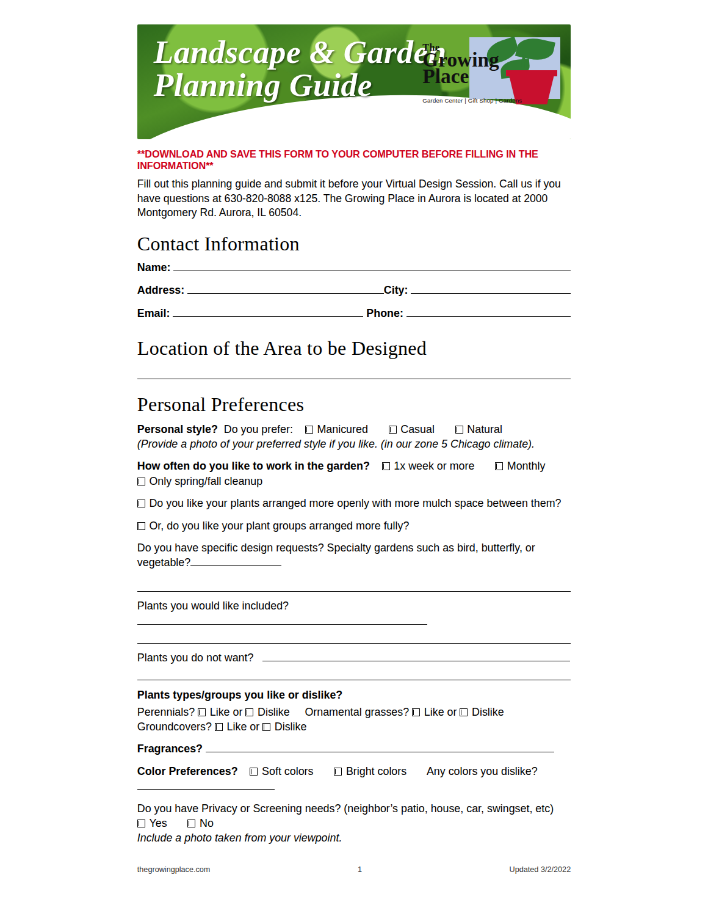Landscape & Garden
Planning Guide
The
Growing
Place
Garden Center | Gift Shop | Gardens
**DOWNLOAD AND SAVE THIS FORM TO YOUR COMPUTER BEFORE FILLING IN THE INFORMATION**
Fill out this planning guide and submit it before your Virtual Design Session. Call us if you have questions at 630-820-8088 x125. The Growing Place in Aurora is located at 2000 Montgomery Rd. Aurora, IL 60504.
Contact Information
Name:
Address: City:
Email: Phone:
Location of the Area to be Designed
Personal Preferences
Personal style? Do you prefer: Manicured Casual Natural
(Provide a photo of your preferred style if you like. (in our zone 5 Chicago climate).
How often do you like to work in the garden? 1x week or more Monthly Only spring/fall cleanup
Do you like your plants arranged more openly with more mulch space between them?
Or, do you like your plant groups arranged more fully?
Do you have specific design requests? Specialty gardens such as bird, butterfly, or vegetable?
Plants you would like included?
Plants you do not want?
Plants types/groups you like or dislike?
Perennials? Like or Dislike Ornamental grasses? Like or Dislike Groundcovers? Like or Dislike
Fragrances?
Color Preferences? Soft colors Bright colors Any colors you dislike?
Do you have Privacy or Screening needs? (neighbor’s patio, house, car, swingset, etc) Yes No
Include a photo taken from your viewpoint.
thegrowingplace.com
1
Updated 3/2/2022